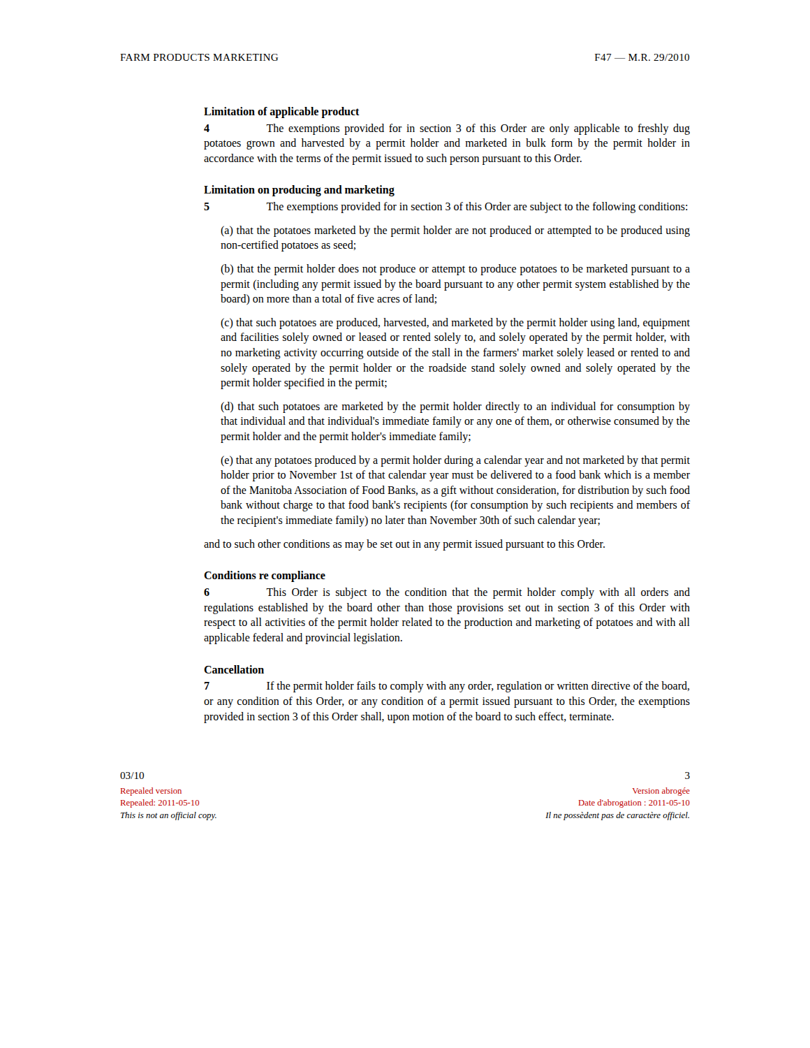Farm Products Marketing
F47 — M.R. 29/2010
Limitation of applicable product
4 The exemptions provided for in section 3 of this Order are only applicable to freshly dug potatoes grown and harvested by a permit holder and marketed in bulk form by the permit holder in accordance with the terms of the permit issued to such person pursuant to this Order.
Limitation on producing and marketing
5 The exemptions provided for in section 3 of this Order are subject to the following conditions:
(a) that the potatoes marketed by the permit holder are not produced or attempted to be produced using non-certified potatoes as seed;
(b) that the permit holder does not produce or attempt to produce potatoes to be marketed pursuant to a permit (including any permit issued by the board pursuant to any other permit system established by the board) on more than a total of five acres of land;
(c) that such potatoes are produced, harvested, and marketed by the permit holder using land, equipment and facilities solely owned or leased or rented solely to, and solely operated by the permit holder, with no marketing activity occurring outside of the stall in the farmers' market solely leased or rented to and solely operated by the permit holder or the roadside stand solely owned and solely operated by the permit holder specified in the permit;
(d) that such potatoes are marketed by the permit holder directly to an individual for consumption by that individual and that individual's immediate family or any one of them, or otherwise consumed by the permit holder and the permit holder's immediate family;
(e) that any potatoes produced by a permit holder during a calendar year and not marketed by that permit holder prior to November 1st of that calendar year must be delivered to a food bank which is a member of the Manitoba Association of Food Banks, as a gift without consideration, for distribution by such food bank without charge to that food bank's recipients (for consumption by such recipients and members of the recipient's immediate family) no later than November 30th of such calendar year;
and to such other conditions as may be set out in any permit issued pursuant to this Order.
Conditions re compliance
6 This Order is subject to the condition that the permit holder comply with all orders and regulations established by the board other than those provisions set out in section 3 of this Order with respect to all activities of the permit holder related to the production and marketing of potatoes and with all applicable federal and provincial legislation.
Cancellation
7 If the permit holder fails to comply with any order, regulation or written directive of the board, or any condition of this Order, or any condition of a permit issued pursuant to this Order, the exemptions provided in section 3 of this Order shall, upon motion of the board to such effect, terminate.
03/10 3
Repealed version Repealed: 2011-05-10 This is not an official copy.
Version abrogée Date d'abrogation : 2011-05-10 Il ne possèdent pas de caractère officiel.